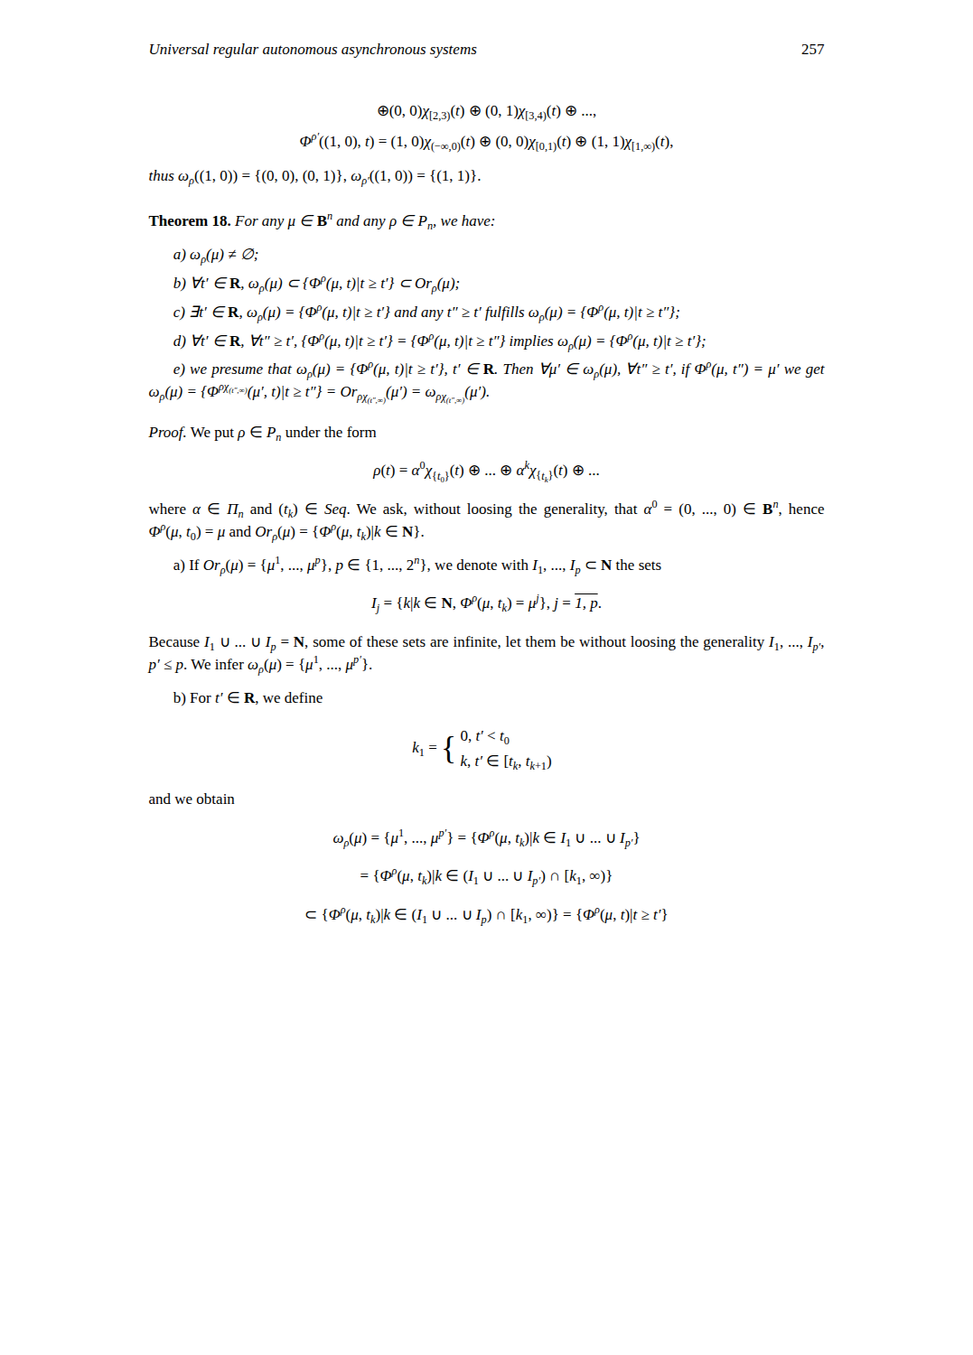Universal regular autonomous asynchronous systems 257
⊕(0, 0)χ[2,3)(t) ⊕ (0, 1)χ[3,4)(t) ⊕ ...,
Φρ′((1, 0), t) = (1, 0)χ(−∞,0)(t) ⊕ (0, 0)χ[0,1)(t) ⊕ (1, 1)χ[1,∞)(t),
thus ωρ((1, 0)) = {(0, 0), (0, 1)}, ωρ′((1, 0)) = {(1, 1)}.
Theorem 18. For any μ ∈ Bn and any ρ ∈ Pn, we have:
a) ωρ(μ) ≠ ∅;
b) ∀t′ ∈ R, ωρ(μ) ⊂ {Φρ(μ, t)|t ≥ t′} ⊂ Orρ(μ);
c) ∃t′ ∈ R, ωρ(μ) = {Φρ(μ, t)|t ≥ t′} and any t″ ≥ t′ fulfills ωρ(μ) = {Φρ(μ, t)|t ≥ t″};
d) ∀t′ ∈ R, ∀t″ ≥ t′, {Φρ(μ, t)|t ≥ t′} = {Φρ(μ, t)|t ≥ t″} implies ωρ(μ) = {Φρ(μ, t)|t ≥ t′};
e) we presume that ωρ(μ) = {Φρ(μ, t)|t ≥ t′}, t′ ∈ R. Then ∀μ′ ∈ ωρ(μ), ∀t″ ≥ t′, if Φρ(μ, t″) = μ′ we get ωρ(μ) = {Φρχ(t″,∞)(μ′, t)|t ≥ t″} = Orρχ(t″,∞)(μ′) = ωρχ(t″,∞)(μ′).
Proof. We put ρ ∈ Pn under the form
ρ(t) = α0χ{t0}(t) ⊕ ... ⊕ αkχ{tk}(t) ⊕ ...
where α ∈ Πn and (tk) ∈ Seq. We ask, without loosing the generality, that α0 = (0, ..., 0) ∈ Bn, hence Φρ(μ, t0) = μ and Orρ(μ) = {Φρ(μ, tk)|k ∈ N}.
a) If Orρ(μ) = {μ1, ..., μp}, p ∈ {1, ..., 2n}, we denote with I1, ..., Ip ⊂ N the sets
Ij = {k|k ∈ N, Φρ(μ, tk) = μj}, j = 1, p.
Because I1 ∪ ... ∪ Ip = N, some of these sets are infinite, let them be without loosing the generality I1, ..., Ip′, p′ ≤ p. We infer ωρ(μ) = {μ1, ..., μp′}.
b) For t′ ∈ R, we define
k1 = { 0, t′ < t0 k, t′ ∈ [tk, tk+1)
and we obtain
ωρ(μ) = {μ1, ..., μp′} = {Φρ(μ, tk)|k ∈ I1 ∪ ... ∪ Ip′}
= {Φρ(μ, tk)|k ∈ (I1 ∪ ... ∪ Ip′) ∩ [k1, ∞)}
⊂ {Φρ(μ, tk)|k ∈ (I1 ∪ ... ∪ Ip) ∩ [k1, ∞)} = {Φρ(μ, t)|t ≥ t′}